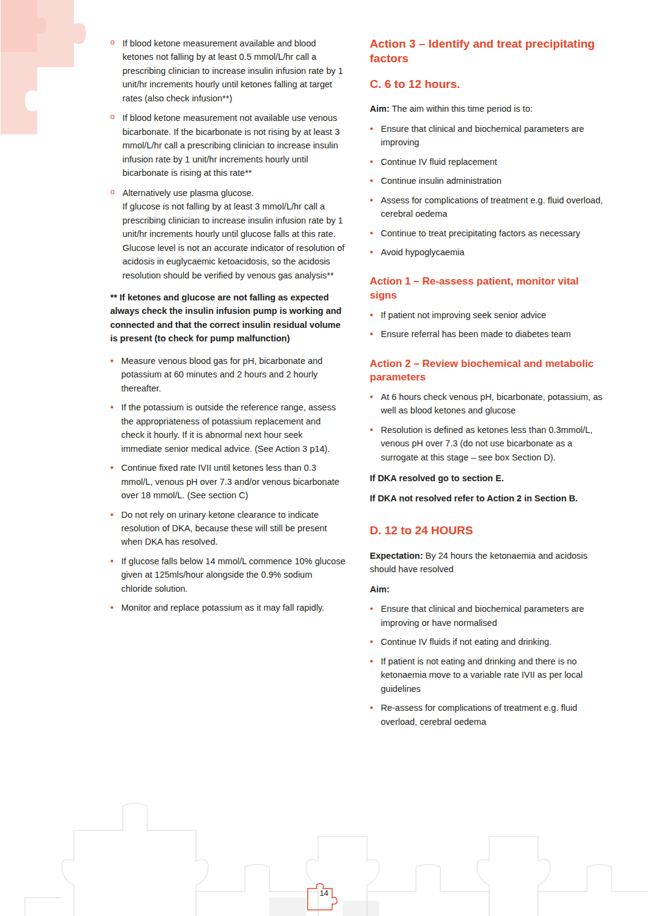If blood ketone measurement available and blood ketones not falling by at least 0.5 mmol/L/hr call a prescribing clinician to increase insulin infusion rate by 1 unit/hr increments hourly until ketones falling at target rates (also check infusion**)
If blood ketone measurement not available use venous bicarbonate. If the bicarbonate is not rising by at least 3 mmol/L/hr call a prescribing clinician to increase insulin infusion rate by 1 unit/hr increments hourly until bicarbonate is rising at this rate**
Alternatively use plasma glucose.
If glucose is not falling by at least 3 mmol/L/hr call a prescribing clinician to increase insulin infusion rate by 1 unit/hr increments hourly until glucose falls at this rate. Glucose level is not an accurate indicator of resolution of acidosis in euglycaemic ketoacidosis, so the acidosis resolution should be verified by venous gas analysis**
** If ketones and glucose are not falling as expected always check the insulin infusion pump is working and connected and that the correct insulin residual volume is present (to check for pump malfunction)
Measure venous blood gas for pH, bicarbonate and potassium at 60 minutes and 2 hours and 2 hourly thereafter.
If the potassium is outside the reference range, assess the appropriateness of potassium replacement and check it hourly. If it is abnormal next hour seek immediate senior medical advice. (See Action 3 p14).
Continue fixed rate IVII until ketones less than 0.3 mmol/L, venous pH over 7.3 and/or venous bicarbonate over 18 mmol/L. (See section C)
Do not rely on urinary ketone clearance to indicate resolution of DKA, because these will still be present when DKA has resolved.
If glucose falls below 14 mmol/L commence 10% glucose given at 125mls/hour alongside the 0.9% sodium chloride solution.
Monitor and replace potassium as it may fall rapidly.
Action 3 – Identify and treat precipitating factors
C. 6 to 12 hours.
Aim: The aim within this time period is to:
Ensure that clinical and biochemical parameters are improving
Continue IV fluid replacement
Continue insulin administration
Assess for complications of treatment e.g. fluid overload, cerebral oedema
Continue to treat precipitating factors as necessary
Avoid hypoglycaemia
Action 1 – Re-assess patient, monitor vital signs
If patient not improving seek senior advice
Ensure referral has been made to diabetes team
Action 2 – Review biochemical and metabolic parameters
At 6 hours check venous pH, bicarbonate, potassium, as well as blood ketones and glucose
Resolution is defined as ketones less than 0.3mmol/L, venous pH over 7.3 (do not use bicarbonate as a surrogate at this stage – see box Section D).
If DKA resolved go to section E.
If DKA not resolved refer to Action 2 in Section B.
D. 12 to 24 HOURS
Expectation: By 24 hours the ketonaemia and acidosis should have resolved
Aim:
Ensure that clinical and biochemical parameters are improving or have normalised
Continue IV fluids if not eating and drinking.
If patient is not eating and drinking and there is no ketonaemia move to a variable rate IVII as per local guidelines
Re-assess for complications of treatment e.g. fluid overload, cerebral oedema
14